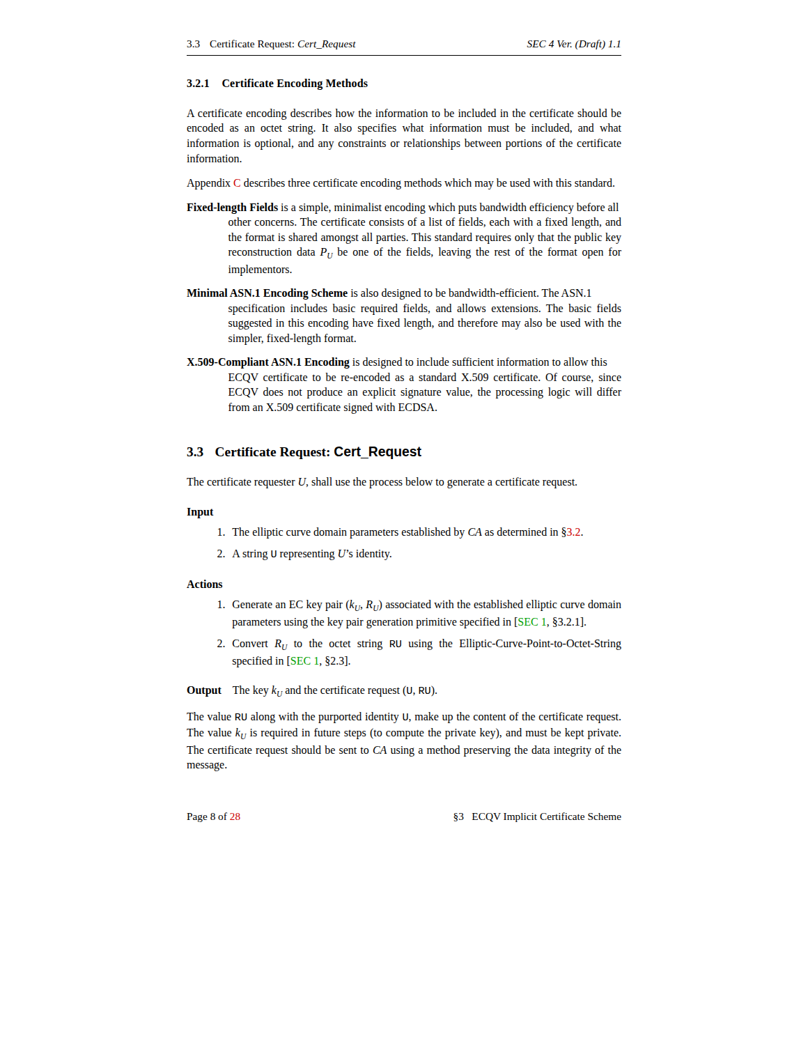3.3 Certificate Request: Cert_Request
SEC 4 Ver. (Draft) 1.1
3.2.1 Certificate Encoding Methods
A certificate encoding describes how the information to be included in the certificate should be encoded as an octet string. It also specifies what information must be included, and what information is optional, and any constraints or relationships between portions of the certificate information.
Appendix C describes three certificate encoding methods which may be used with this standard.
Fixed-length Fields is a simple, minimalist encoding which puts bandwidth efficiency before all other concerns. The certificate consists of a list of fields, each with a fixed length, and the format is shared amongst all parties. This standard requires only that the public key reconstruction data PU be one of the fields, leaving the rest of the format open for implementors.
Minimal ASN.1 Encoding Scheme is also designed to be bandwidth-efficient. The ASN.1 specification includes basic required fields, and allows extensions. The basic fields suggested in this encoding have fixed length, and therefore may also be used with the simpler, fixed-length format.
X.509-Compliant ASN.1 Encoding is designed to include sufficient information to allow this ECQV certificate to be re-encoded as a standard X.509 certificate. Of course, since ECQV does not produce an explicit signature value, the processing logic will differ from an X.509 certificate signed with ECDSA.
3.3 Certificate Request: Cert_Request
The certificate requester U, shall use the process below to generate a certificate request.
Input
The elliptic curve domain parameters established by CA as determined in §3.2.
A string U representing U’s identity.
Actions
Generate an EC key pair (kU, RU) associated with the established elliptic curve domain parameters using the key pair generation primitive specified in [SEC 1, §3.2.1].
Convert RU to the octet string RU using the Elliptic-Curve-Point-to-Octet-String specified in [SEC 1, §2.3].
Output The key kU and the certificate request (U, RU).
The value RU along with the purported identity U, make up the content of the certificate request. The value kU is required in future steps (to compute the private key), and must be kept private. The certificate request should be sent to CA using a method preserving the data integrity of the message.
Page 8 of 28
§3 ECQV Implicit Certificate Scheme